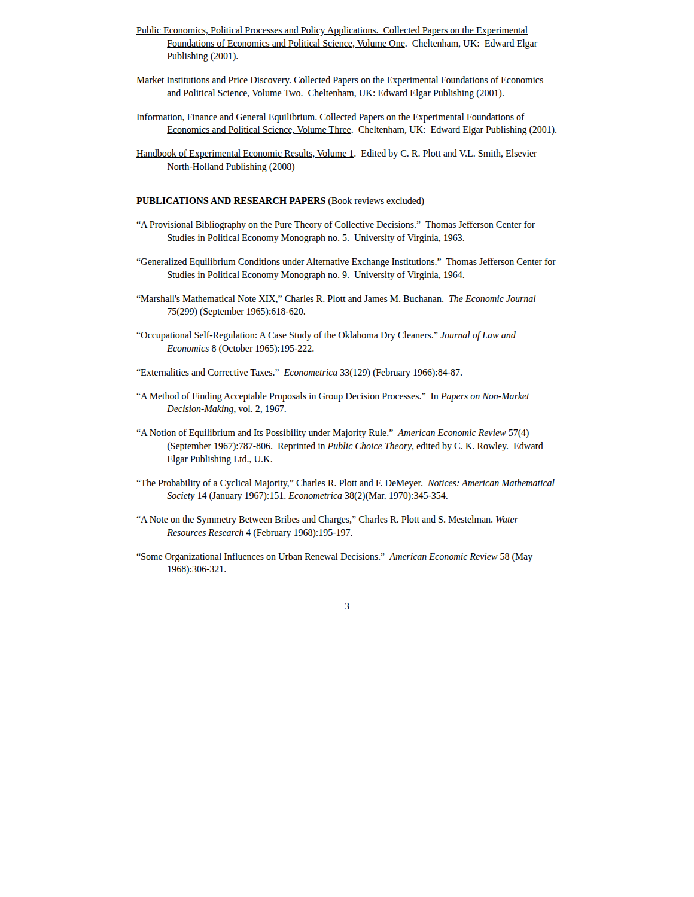Public Economics, Political Processes and Policy Applications. Collected Papers on the Experimental Foundations of Economics and Political Science, Volume One. Cheltenham, UK: Edward Elgar Publishing (2001).
Market Institutions and Price Discovery. Collected Papers on the Experimental Foundations of Economics and Political Science, Volume Two. Cheltenham, UK: Edward Elgar Publishing (2001).
Information, Finance and General Equilibrium. Collected Papers on the Experimental Foundations of Economics and Political Science, Volume Three. Cheltenham, UK: Edward Elgar Publishing (2001).
Handbook of Experimental Economic Results, Volume 1. Edited by C. R. Plott and V.L. Smith, Elsevier North-Holland Publishing (2008)
PUBLICATIONS AND RESEARCH PAPERS (Book reviews excluded)
“A Provisional Bibliography on the Pure Theory of Collective Decisions.” Thomas Jefferson Center for Studies in Political Economy Monograph no. 5. University of Virginia, 1963.
“Generalized Equilibrium Conditions under Alternative Exchange Institutions.” Thomas Jefferson Center for Studies in Political Economy Monograph no. 9. University of Virginia, 1964.
“Marshall's Mathematical Note XIX,” Charles R. Plott and James M. Buchanan. The Economic Journal 75(299) (September 1965):618-620.
“Occupational Self-Regulation: A Case Study of the Oklahoma Dry Cleaners.” Journal of Law and Economics 8 (October 1965):195-222.
“Externalities and Corrective Taxes.” Econometrica 33(129) (February 1966):84-87.
“A Method of Finding Acceptable Proposals in Group Decision Processes.” In Papers on Non-Market Decision-Making, vol. 2, 1967.
“A Notion of Equilibrium and Its Possibility under Majority Rule.” American Economic Review 57(4) (September 1967):787-806. Reprinted in Public Choice Theory, edited by C. K. Rowley. Edward Elgar Publishing Ltd., U.K.
“The Probability of a Cyclical Majority,” Charles R. Plott and F. DeMeyer. Notices: American Mathematical Society 14 (January 1967):151. Econometrica 38(2)(Mar. 1970):345-354.
“A Note on the Symmetry Between Bribes and Charges,” Charles R. Plott and S. Mestelman. Water Resources Research 4 (February 1968):195-197.
“Some Organizational Influences on Urban Renewal Decisions.” American Economic Review 58 (May 1968):306-321.
3